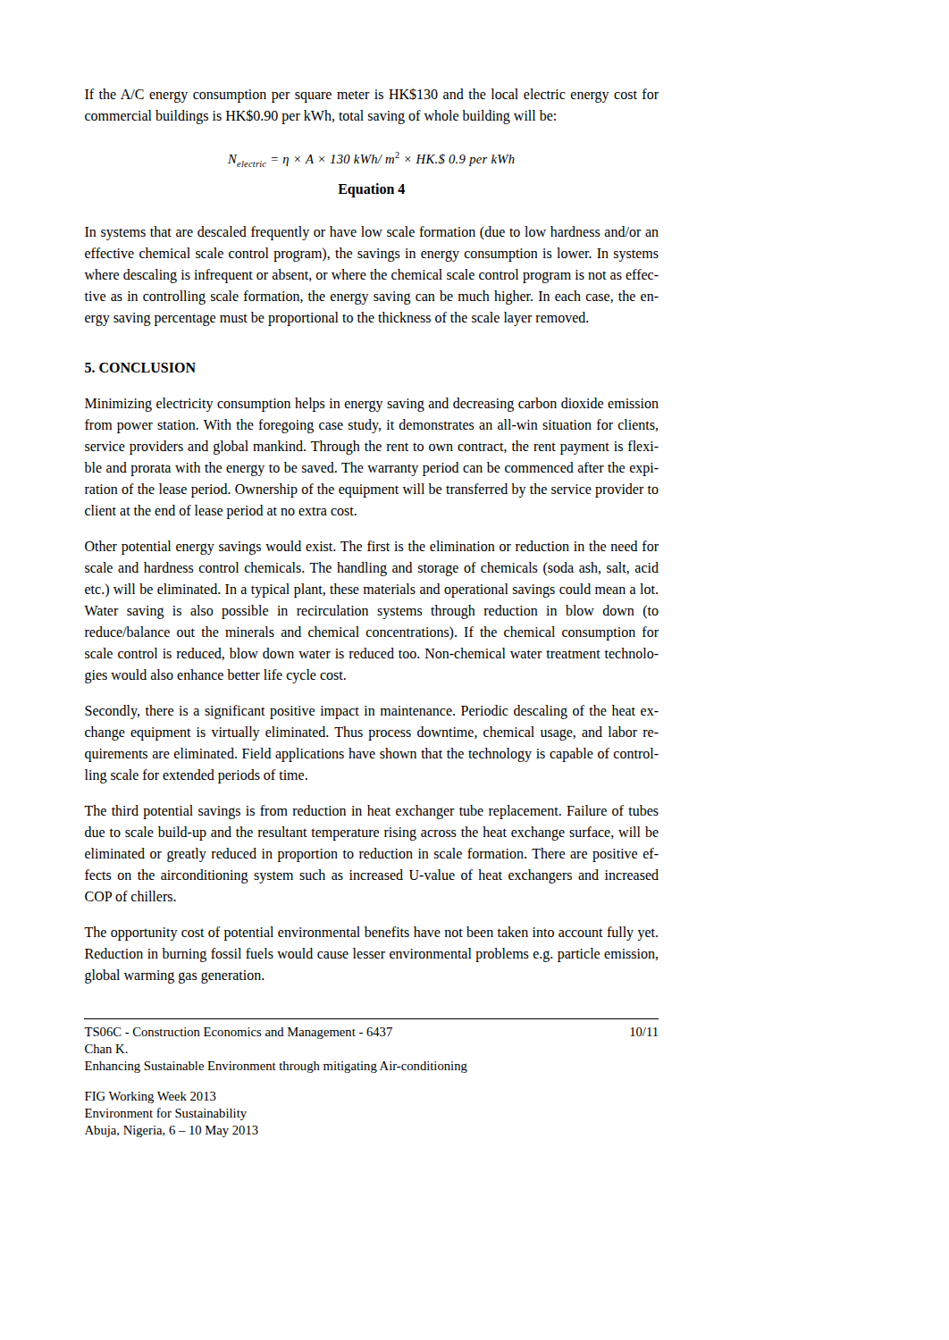If the A/C energy consumption per square meter is HK$130 and the local electric energy cost for commercial buildings is HK$0.90 per kWh, total saving of whole building will be:
Nelectric = η × A × 130 kWh/ m2 × HK.$ 0.9 per kWh
Equation 4
In systems that are descaled frequently or have low scale formation (due to low hardness and/or an effective chemical scale control program), the savings in energy consumption is lower. In systems where descaling is infrequent or absent, or where the chemical scale control program is not as effective as in controlling scale formation, the energy saving can be much higher. In each case, the energy saving percentage must be proportional to the thickness of the scale layer removed.
5. CONCLUSION
Minimizing electricity consumption helps in energy saving and decreasing carbon dioxide emission from power station. With the foregoing case study, it demonstrates an all-win situation for clients, service providers and global mankind. Through the rent to own contract, the rent payment is flexible and prorata with the energy to be saved. The warranty period can be commenced after the expiration of the lease period. Ownership of the equipment will be transferred by the service provider to client at the end of lease period at no extra cost.
Other potential energy savings would exist. The first is the elimination or reduction in the need for scale and hardness control chemicals. The handling and storage of chemicals (soda ash, salt, acid etc.) will be eliminated. In a typical plant, these materials and operational savings could mean a lot. Water saving is also possible in recirculation systems through reduction in blow down (to reduce/balance out the minerals and chemical concentrations). If the chemical consumption for scale control is reduced, blow down water is reduced too. Non-chemical water treatment technologies would also enhance better life cycle cost.
Secondly, there is a significant positive impact in maintenance. Periodic descaling of the heat exchange equipment is virtually eliminated. Thus process downtime, chemical usage, and labor requirements are eliminated. Field applications have shown that the technology is capable of controlling scale for extended periods of time.
The third potential savings is from reduction in heat exchanger tube replacement. Failure of tubes due to scale build-up and the resultant temperature rising across the heat exchange surface, will be eliminated or greatly reduced in proportion to reduction in scale formation. There are positive effects on the airconditioning system such as increased U-value of heat exchangers and increased COP of chillers.
The opportunity cost of potential environmental benefits have not been taken into account fully yet. Reduction in burning fossil fuels would cause lesser environmental problems e.g. particle emission, global warming gas generation.
10/11
TS06C - Construction Economics and Management - 6437
Chan K.
Enhancing Sustainable Environment through mitigating Air-conditioning
FIG Working Week 2013
Environment for Sustainability
Abuja, Nigeria, 6 – 10 May 2013